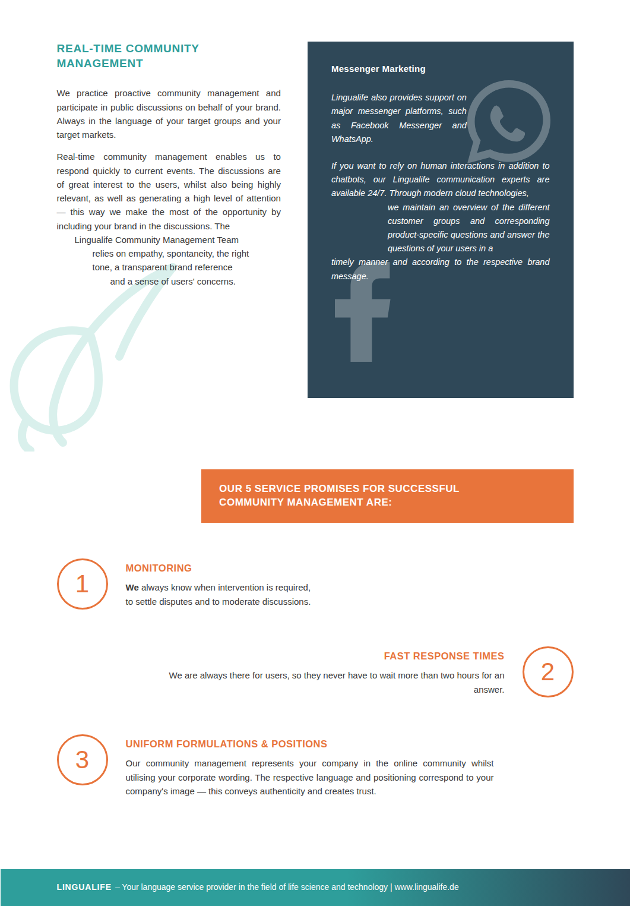Real-time community
management
We practice proactive community management and participate in public discussions on behalf of your brand. Always in the language of your target groups and your target markets.
Real-time community management enables us to respond quickly to current events. The discussions are of great interest to the users, whilst also being highly relevant, as well as generating a high level of attention — this way we make the most of the opportunity by including your brand in the discussions. The Lingualife Community Management Team relies on empathy, spontaneity, the right tone, a transparent brand reference and a sense of users' concerns.
Messenger Marketing
Lingualife also provides support on major messenger platforms, such as Facebook Messenger and WhatsApp.
If you want to rely on human interactions in addition to chatbots, our Lingualife communication experts are available 24/7. Through modern cloud technologies, we maintain an overview of the different customer groups and corresponding product-specific questions and answer the questions of your users in a timely manner and according to the respective brand message.
Our 5 service promises for successful
community management are:
1
Monitoring
We always know when intervention is required,
to settle disputes and to moderate discussions.
2
Fast response times
We are always there for users, so they never have to wait more than two hours for an answer.
3
Uniform formulations & positions
Our community management represents your company in the online community whilst utilising your corporate wording. The respective language and positioning correspond to your company's image — this conveys authenticity and creates trust.
LINGUALIFE – Your language service provider in the field of life science and technology | www.lingualife.de